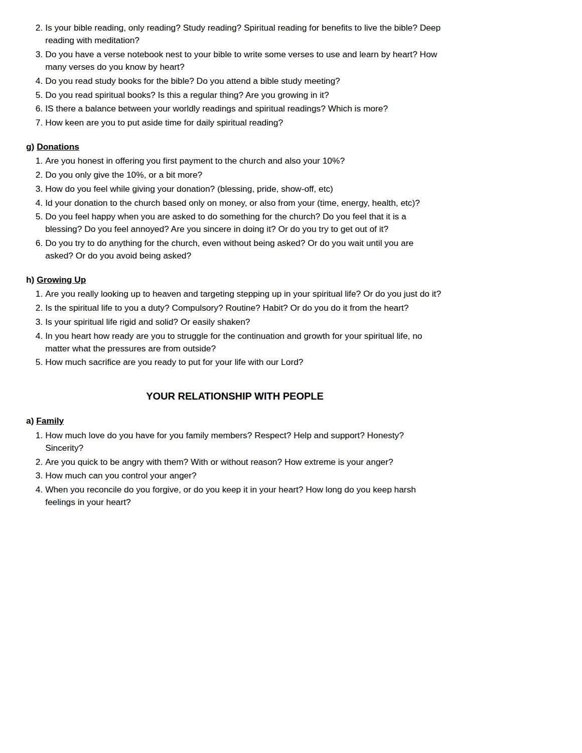Is your bible reading, only reading? Study reading? Spiritual reading for benefits to live the bible? Deep reading with meditation?
Do you have a verse notebook nest to your bible to write some verses to use and learn by heart? How many verses do you know by heart?
Do you read study books for the bible? Do you attend a bible study meeting?
Do you read spiritual books? Is this a regular thing? Are you growing in it?
IS there a balance between your worldly readings and spiritual readings? Which is more?
How keen are you to put aside time for daily spiritual reading?
g) Donations
Are you honest in offering you first payment to the church and also your 10%?
Do you only give the 10%, or a bit more?
How do you feel while giving your donation? (blessing, pride, show-off, etc)
Id your donation to the church based only on money, or also from your (time, energy, health, etc)?
Do you feel happy when you are asked to do something for the church? Do you feel that it is a blessing? Do you feel annoyed? Are you sincere in doing it? Or do you try to get out of it?
Do you try to do anything for the church, even without being asked? Or do you wait until you are asked? Or do you avoid being asked?
h) Growing Up
Are you really looking up to heaven and targeting stepping up in your spiritual life? Or do you just do it?
Is the spiritual life to you a duty? Compulsory? Routine? Habit? Or do you do it from the heart?
Is your spiritual life rigid and solid? Or easily shaken?
In you heart how ready are you to struggle for the continuation and growth for your spiritual life, no matter what the pressures are from outside?
How much sacrifice are you ready to put for your life with our Lord?
YOUR RELATIONSHIP WITH PEOPLE
a) Family
How much love do you have for you family members? Respect? Help and support? Honesty? Sincerity?
Are you quick to be angry with them? With or without reason? How extreme is your anger?
How much can you control your anger?
When you reconcile do you forgive, or do you keep it in your heart? How long do you keep harsh feelings in your heart?